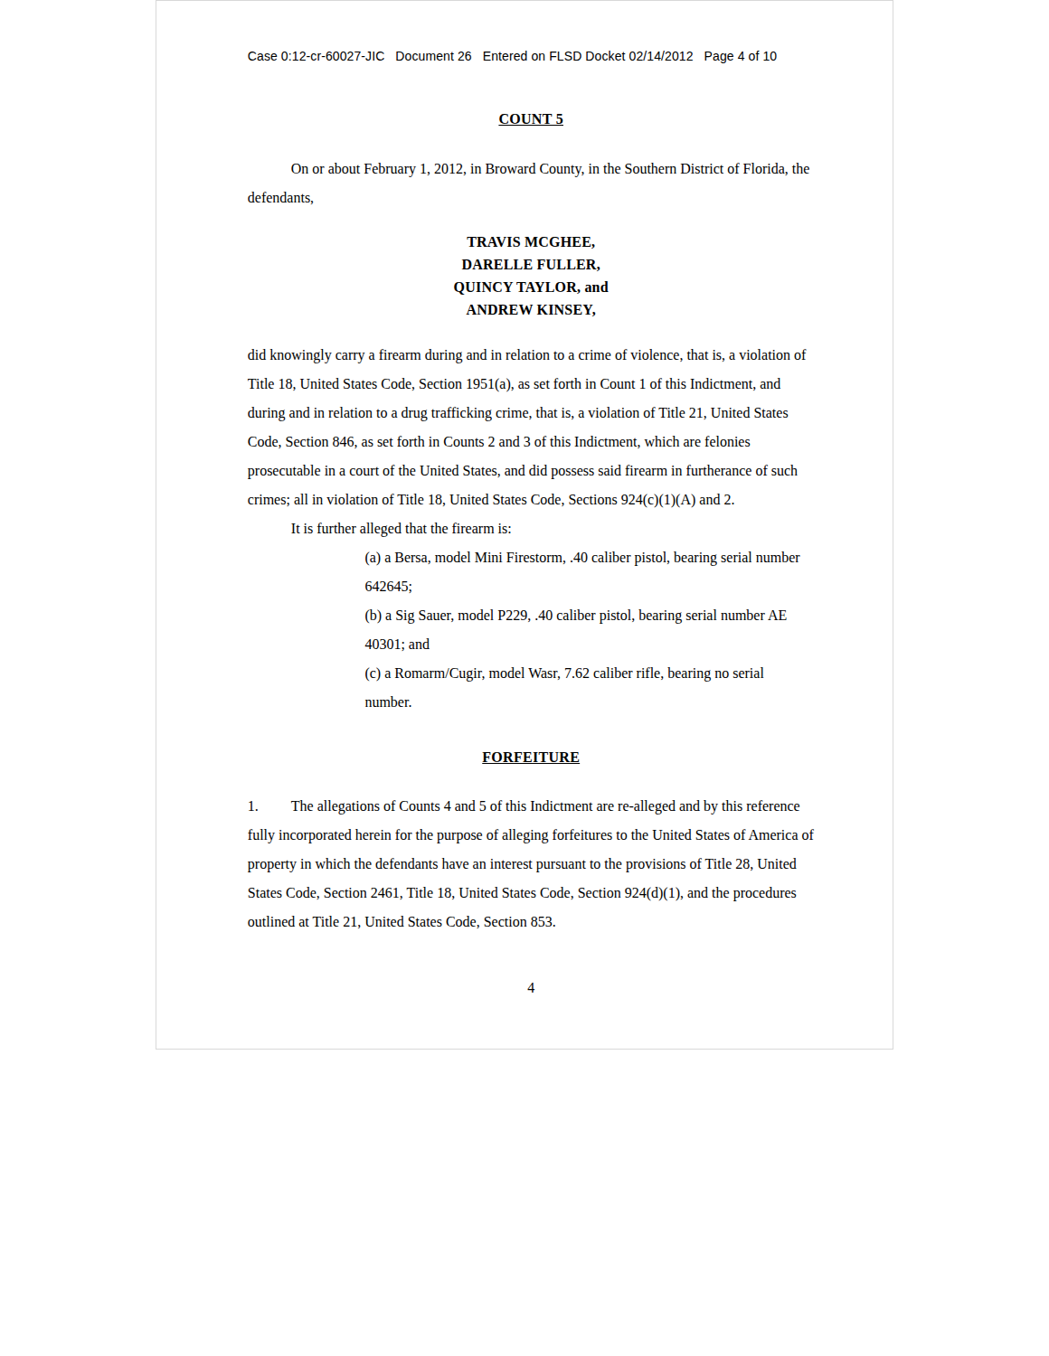Case 0:12-cr-60027-JIC Document 26 Entered on FLSD Docket 02/14/2012 Page 4 of 10
COUNT 5
On or about February 1, 2012, in Broward County, in the Southern District of Florida, the defendants,
TRAVIS MCGHEE,
DARELLE FULLER,
QUINCY TAYLOR, and
ANDREW KINSEY,
did knowingly carry a firearm during and in relation to a crime of violence, that is, a violation of Title 18, United States Code, Section 1951(a), as set forth in Count 1 of this Indictment, and during and in relation to a drug trafficking crime, that is, a violation of Title 21, United States Code, Section 846, as set forth in Counts 2 and 3 of this Indictment, which are felonies prosecutable in a court of the United States, and did possess said firearm in furtherance of such crimes; all in violation of Title 18, United States Code, Sections 924(c)(1)(A) and 2.
It is further alleged that the firearm is:
(a) a Bersa, model Mini Firestorm, .40 caliber pistol, bearing serial number 642645;
(b) a Sig Sauer, model P229, .40 caliber pistol, bearing serial number AE 40301; and
(c) a Romarm/Cugir, model Wasr, 7.62 caliber rifle, bearing no serial number.
FORFEITURE
1. The allegations of Counts 4 and 5 of this Indictment are re-alleged and by this reference fully incorporated herein for the purpose of alleging forfeitures to the United States of America of property in which the defendants have an interest pursuant to the provisions of Title 28, United States Code, Section 2461, Title 18, United States Code, Section 924(d)(1), and the procedures outlined at Title 21, United States Code, Section 853.
4